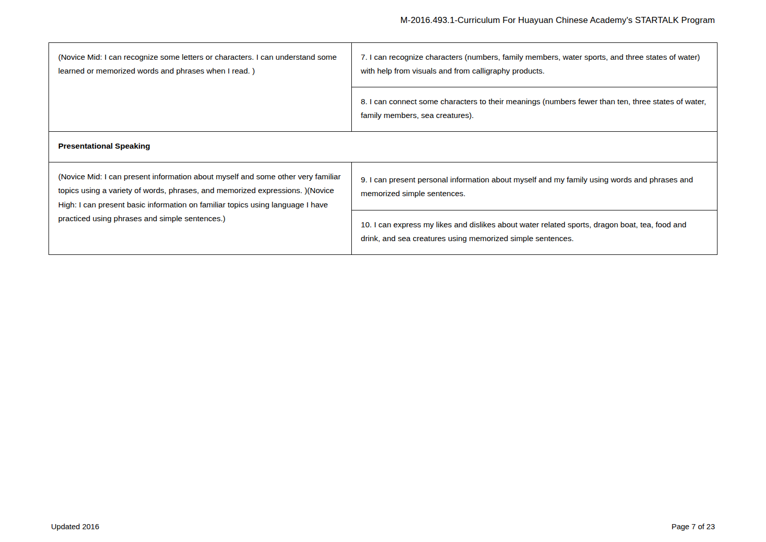M-2016.493.1-Curriculum For Huayuan Chinese Academy's STARTALK Program
| (Novice Mid: I can recognize some letters or characters. I can understand some learned or memorized words and phrases when I read. ) | 7. I can recognize characters (numbers, family members, water sports, and three states of water) with help from visuals and from calligraphy products. |
| 8. I can connect some characters to their meanings (numbers fewer than ten, three states of water, family members, sea creatures). |
| Presentational Speaking |
| (Novice Mid: I can present information about myself and some other very familiar topics using a variety of words, phrases, and memorized expressions. )(Novice High: I can present basic information on familiar topics using language I have practiced using phrases and simple sentences.) | |
| 9. I can present personal information about myself and my family using words and phrases and memorized simple sentences. |
| 10. I can express my likes and dislikes about water related sports, dragon boat, tea, food and drink, and sea creatures using memorized simple sentences. |
Updated 2016
Page 7 of 23